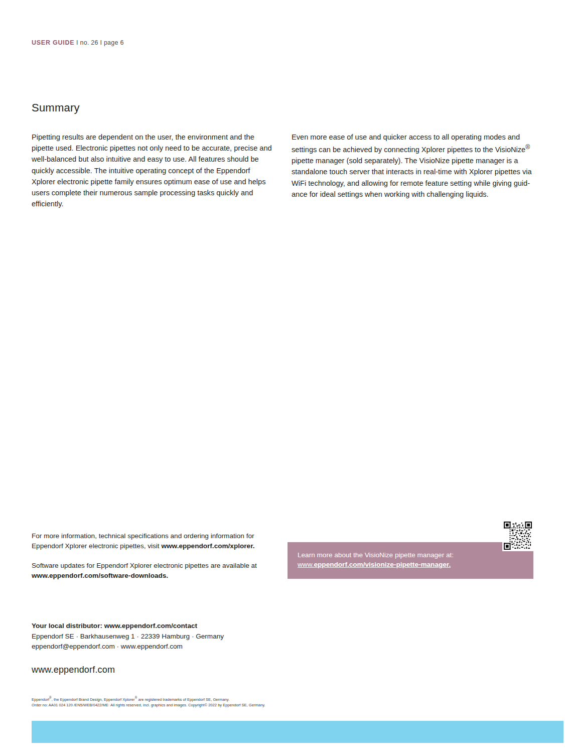USER GUIDE I no. 26 I page 6
Summary
Pipetting results are dependent on the user, the environment and the pipette used. Electronic pipettes not only need to be accurate, precise and well-balanced but also intuitive and easy to use. All features should be quickly accessible. The intuitive operating concept of the Eppendorf Xplorer electronic pipette family ensures optimum ease of use and helps users complete their numerous sample processing tasks quickly and efficiently.
Even more ease of use and quicker access to all operating modes and settings can be achieved by connecting Xplorer pipettes to the VisioNize® pipette manager (sold separately). The VisioNize pipette manager is a standalone touch server that interacts in real-time with Xplorer pipettes via WiFi technology, and allowing for remote feature setting while giving guidance for ideal settings when working with challenging liquids.
For more information, technical specifications and ordering information for Eppendorf Xplorer electronic pipettes, visit www.eppendorf.com/xplorer.
Software updates for Eppendorf Xplorer electronic pipettes are available at www.eppendorf.com/software-downloads.
Learn more about the VisioNize pipette manager at:
www.eppendorf.com/visionize-pipette-manager.
Your local distributor: www.eppendorf.com/contact
Eppendorf SE · Barkhausenweg 1 · 22339 Hamburg · Germany
eppendorf@eppendorf.com · www.eppendorf.com
www.eppendorf.com
Eppendorf®, the Eppendorf Brand Design, Eppendorf Xplorer® are registered trademarks of Eppendorf SE, Germany.
Order no: AA01 024 120 /EN5/WEB/0422/ME· All rights reserved, incl. graphics and images. Copyright© 2022 by Eppendorf SE, Germany.